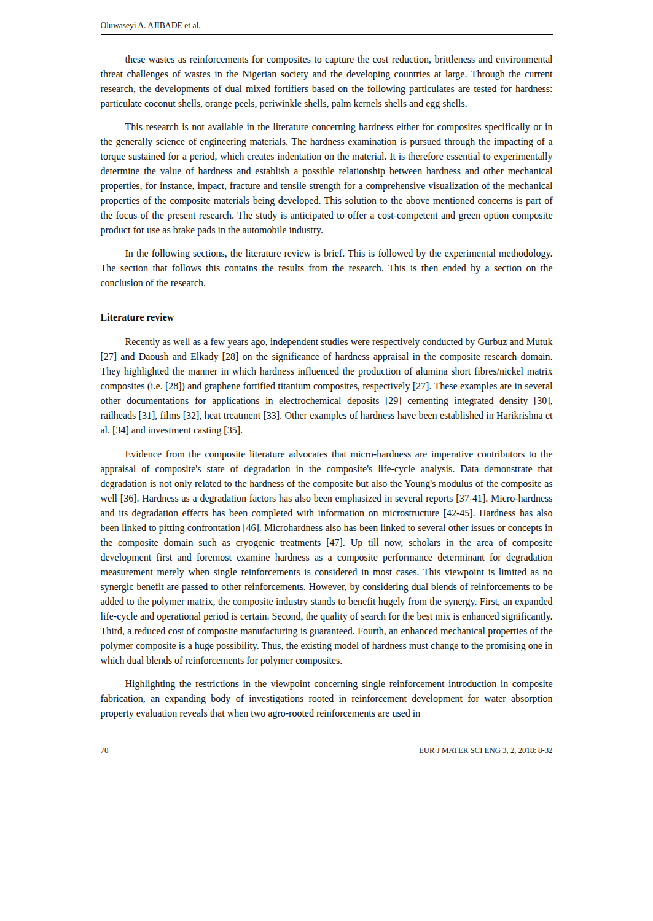Oluwaseyi A. AJIBADE et al.
these wastes as reinforcements for composites to capture the cost reduction, brittleness and environmental threat challenges of wastes in the Nigerian society and the developing countries at large. Through the current research, the developments of dual mixed fortifiers based on the following particulates are tested for hardness: particulate coconut shells, orange peels, periwinkle shells, palm kernels shells and egg shells.
This research is not available in the literature concerning hardness either for composites specifically or in the generally science of engineering materials. The hardness examination is pursued through the impacting of a torque sustained for a period, which creates indentation on the material. It is therefore essential to experimentally determine the value of hardness and establish a possible relationship between hardness and other mechanical properties, for instance, impact, fracture and tensile strength for a comprehensive visualization of the mechanical properties of the composite materials being developed. This solution to the above mentioned concerns is part of the focus of the present research. The study is anticipated to offer a cost-competent and green option composite product for use as brake pads in the automobile industry.
In the following sections, the literature review is brief. This is followed by the experimental methodology. The section that follows this contains the results from the research. This is then ended by a section on the conclusion of the research.
Literature review
Recently as well as a few years ago, independent studies were respectively conducted by Gurbuz and Mutuk [27] and Daoush and Elkady [28] on the significance of hardness appraisal in the composite research domain. They highlighted the manner in which hardness influenced the production of alumina short fibres/nickel matrix composites (i.e. [28]) and graphene fortified titanium composites, respectively [27]. These examples are in several other documentations for applications in electrochemical deposits [29] cementing integrated density [30], railheads [31], films [32], heat treatment [33]. Other examples of hardness have been established in Harikrishna et al. [34] and investment casting [35].
Evidence from the composite literature advocates that micro-hardness are imperative contributors to the appraisal of composite's state of degradation in the composite's life-cycle analysis. Data demonstrate that degradation is not only related to the hardness of the composite but also the Young's modulus of the composite as well [36]. Hardness as a degradation factors has also been emphasized in several reports [37-41]. Micro-hardness and its degradation effects has been completed with information on microstructure [42-45]. Hardness has also been linked to pitting confrontation [46]. Microhardness also has been linked to several other issues or concepts in the composite domain such as cryogenic treatments [47]. Up till now, scholars in the area of composite development first and foremost examine hardness as a composite performance determinant for degradation measurement merely when single reinforcements is considered in most cases. This viewpoint is limited as no synergic benefit are passed to other reinforcements. However, by considering dual blends of reinforcements to be added to the polymer matrix, the composite industry stands to benefit hugely from the synergy. First, an expanded life-cycle and operational period is certain. Second, the quality of search for the best mix is enhanced significantly. Third, a reduced cost of composite manufacturing is guaranteed. Fourth, an enhanced mechanical properties of the polymer composite is a huge possibility. Thus, the existing model of hardness must change to the promising one in which dual blends of reinforcements for polymer composites.
Highlighting the restrictions in the viewpoint concerning single reinforcement introduction in composite fabrication, an expanding body of investigations rooted in reinforcement development for water absorption property evaluation reveals that when two agro-rooted reinforcements are used in
70 EUR J MATER SCI ENG 3, 2, 2018: 8-32